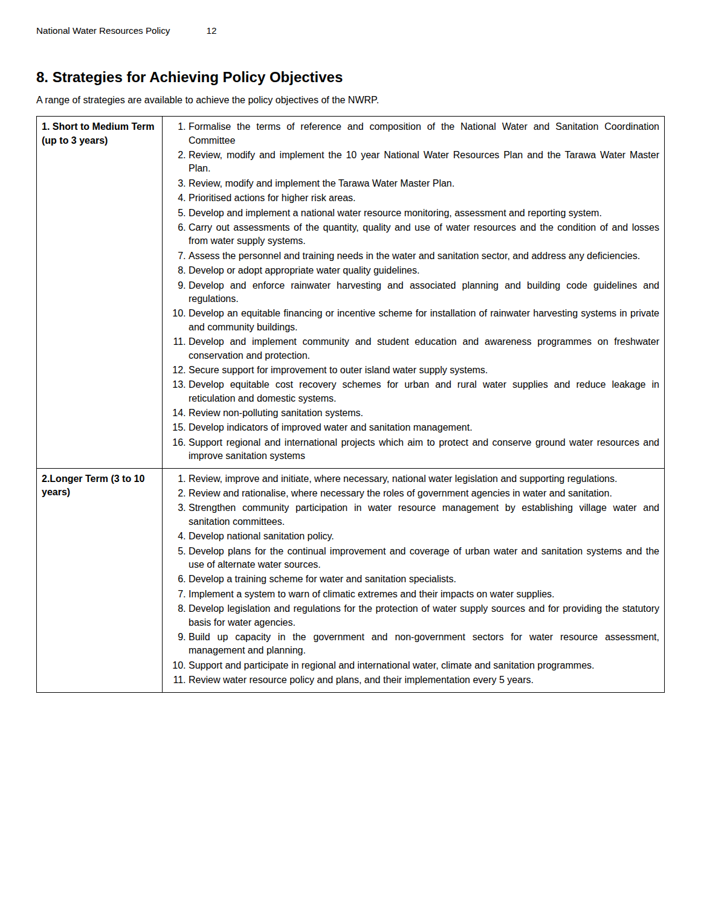National Water Resources Policy 12
8. Strategies for Achieving Policy Objectives
A range of strategies are available to achieve the policy objectives of the NWRP.
| 1. Short to Medium Term (up to 3 years) | Formalise the terms of reference and composition of the National Water and Sanitation Coordination Committee Review, modify and implement the 10 year National Water Resources Plan and the Tarawa Water Master Plan. Review, modify and implement the Tarawa Water Master Plan. Prioritised actions for higher risk areas. Develop and implement a national water resource monitoring, assessment and reporting system. Carry out assessments of the quantity, quality and use of water resources and the condition of and losses from water supply systems. Assess the personnel and training needs in the water and sanitation sector, and address any deficiencies. Develop or adopt appropriate water quality guidelines. Develop and enforce rainwater harvesting and associated planning and building code guidelines and regulations. Develop an equitable financing or incentive scheme for installation of rainwater harvesting systems in private and community buildings. Develop and implement community and student education and awareness programmes on freshwater conservation and protection. Secure support for improvement to outer island water supply systems. Develop equitable cost recovery schemes for urban and rural water supplies and reduce leakage in reticulation and domestic systems. Review non-polluting sanitation systems. Develop indicators of improved water and sanitation management. Support regional and international projects which aim to protect and conserve ground water resources and improve sanitation systems |
| 2.Longer Term (3 to 10 years) | Review, improve and initiate, where necessary, national water legislation and supporting regulations. Review and rationalise, where necessary the roles of government agencies in water and sanitation. Strengthen community participation in water resource management by establishing village water and sanitation committees. Develop national sanitation policy. Develop plans for the continual improvement and coverage of urban water and sanitation systems and the use of alternate water sources. Develop a training scheme for water and sanitation specialists. Implement a system to warn of climatic extremes and their impacts on water supplies. Develop legislation and regulations for the protection of water supply sources and for providing the statutory basis for water agencies. Build up capacity in the government and non-government sectors for water resource assessment, management and planning. Support and participate in regional and international water, climate and sanitation programmes. Review water resource policy and plans, and their implementation every 5 years. |